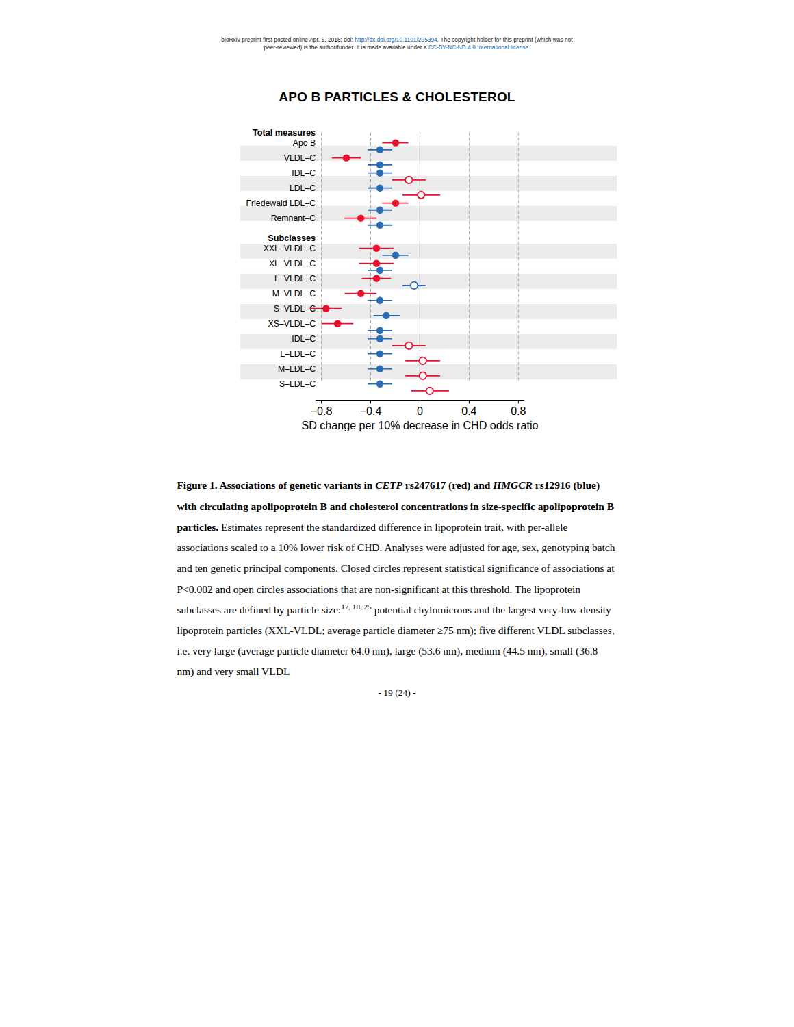bioRxiv preprint first posted online Apr. 5, 2018; doi: http://dx.doi.org/10.1101/295394. The copyright holder for this preprint (which was not
peer-reviewed) is the author/funder. It is made available under a CC-BY-NC-ND 4.0 International license.
APO B PARTICLES & CHOLESTEROL
plot geometry: x: value -0.8 -> 250 ; 0 -> 420 ; 0.8 -> 590 (scale: 212.5 px per 1.0) rows spaced 26 px starting y=40 Total measures Subclasses Apo B y=48 Apo B VLDL–C IDL–C LDL–C Friedewald LDL–C Remnant–C XXL–VLDL–C XL–VLDL–C L–VLDL–C M–VLDL–C S–VLDL–C XS–VLDL–C IDL–C L–LDL–C M–LDL–C S–LDL–C −0.8 −0.4 0 0.4 0.8 SD change per 10% decrease in CHD odds ratio CETP HMGCR
Figure 1. Associations of genetic variants in CETP rs247617 (red) and HMGCR rs12916 (blue) with circulating apolipoprotein B and cholesterol concentrations in size-specific apolipoprotein B particles. Estimates represent the standardized difference in lipoprotein trait, with per-allele associations scaled to a 10% lower risk of CHD. Analyses were adjusted for age, sex, genotyping batch and ten genetic principal components. Closed circles represent statistical significance of associations at P<0.002 and open circles associations that are non-significant at this threshold. The lipoprotein subclasses are defined by particle size:17, 18, 25 potential chylomicrons and the largest very-low-density lipoprotein particles (XXL-VLDL; average particle diameter ≥75 nm); five different VLDL subclasses, i.e. very large (average particle diameter 64.0 nm), large (53.6 nm), medium (44.5 nm), small (36.8 nm) and very small VLDL
- 19 (24) -